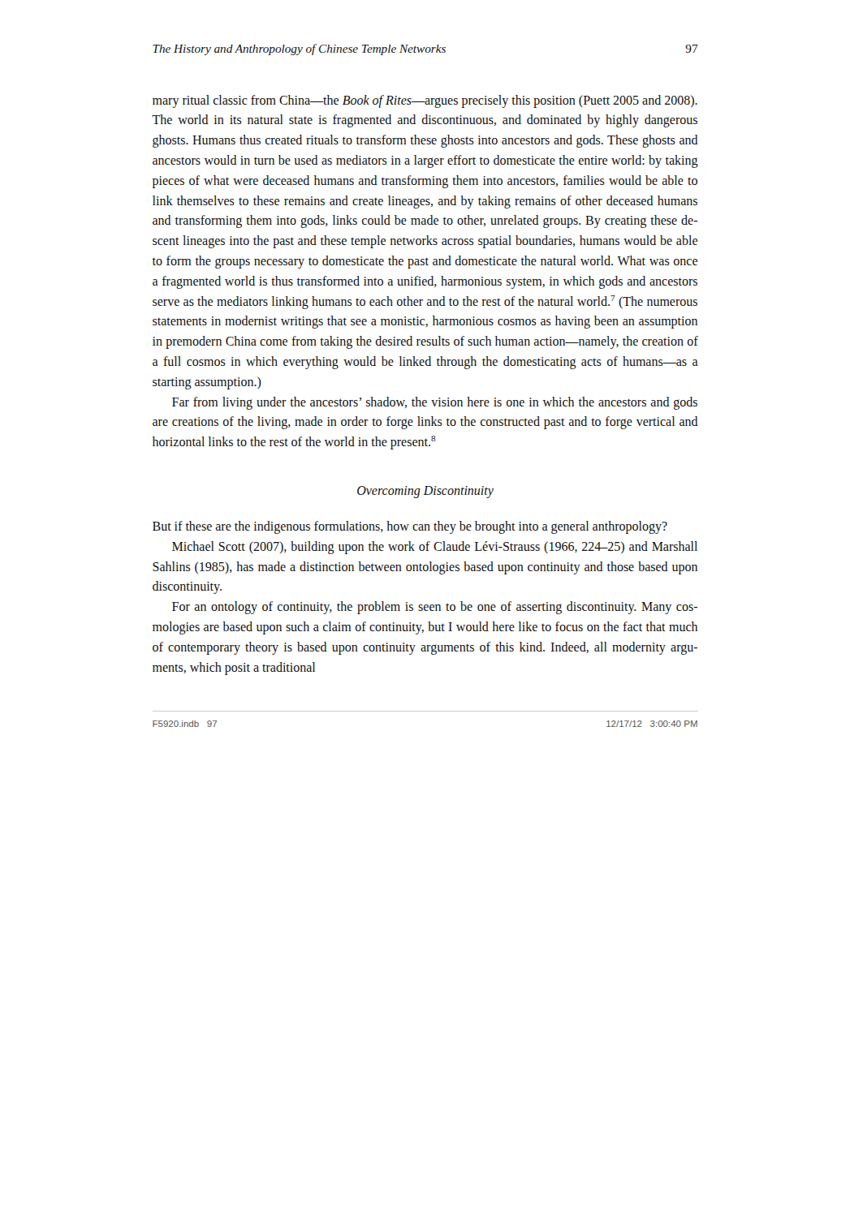The History and Anthropology of Chinese Temple Networks 97
mary ritual classic from China—the Book of Rites—argues precisely this position (Puett 2005 and 2008). The world in its natural state is fragmented and discontinuous, and dominated by highly dangerous ghosts. Humans thus created rituals to transform these ghosts into ancestors and gods. These ghosts and ancestors would in turn be used as mediators in a larger effort to domesticate the entire world: by taking pieces of what were deceased humans and transforming them into ancestors, families would be able to link themselves to these remains and create lineages, and by taking remains of other deceased humans and transforming them into gods, links could be made to other, unrelated groups. By creating these descent lineages into the past and these temple networks across spatial boundaries, humans would be able to form the groups necessary to domesticate the past and domesticate the natural world. What was once a fragmented world is thus transformed into a unified, harmonious system, in which gods and ancestors serve as the mediators linking humans to each other and to the rest of the natural world.7 (The numerous statements in modernist writings that see a monistic, harmonious cosmos as having been an assumption in premodern China come from taking the desired results of such human action—namely, the creation of a full cosmos in which everything would be linked through the domesticating acts of humans—as a starting assumption.)
Far from living under the ancestors’ shadow, the vision here is one in which the ancestors and gods are creations of the living, made in order to forge links to the constructed past and to forge vertical and horizontal links to the rest of the world in the present.8
Overcoming Discontinuity
But if these are the indigenous formulations, how can they be brought into a general anthropology?
Michael Scott (2007), building upon the work of Claude Lévi-Strauss (1966, 224–25) and Marshall Sahlins (1985), has made a distinction between ontologies based upon continuity and those based upon discontinuity.
For an ontology of continuity, the problem is seen to be one of asserting discontinuity. Many cosmologies are based upon such a claim of continuity, but I would here like to focus on the fact that much of contemporary theory is based upon continuity arguments of this kind. Indeed, all modernity arguments, which posit a traditional
F5920.indb 97 12/17/12 3:00:40 PM